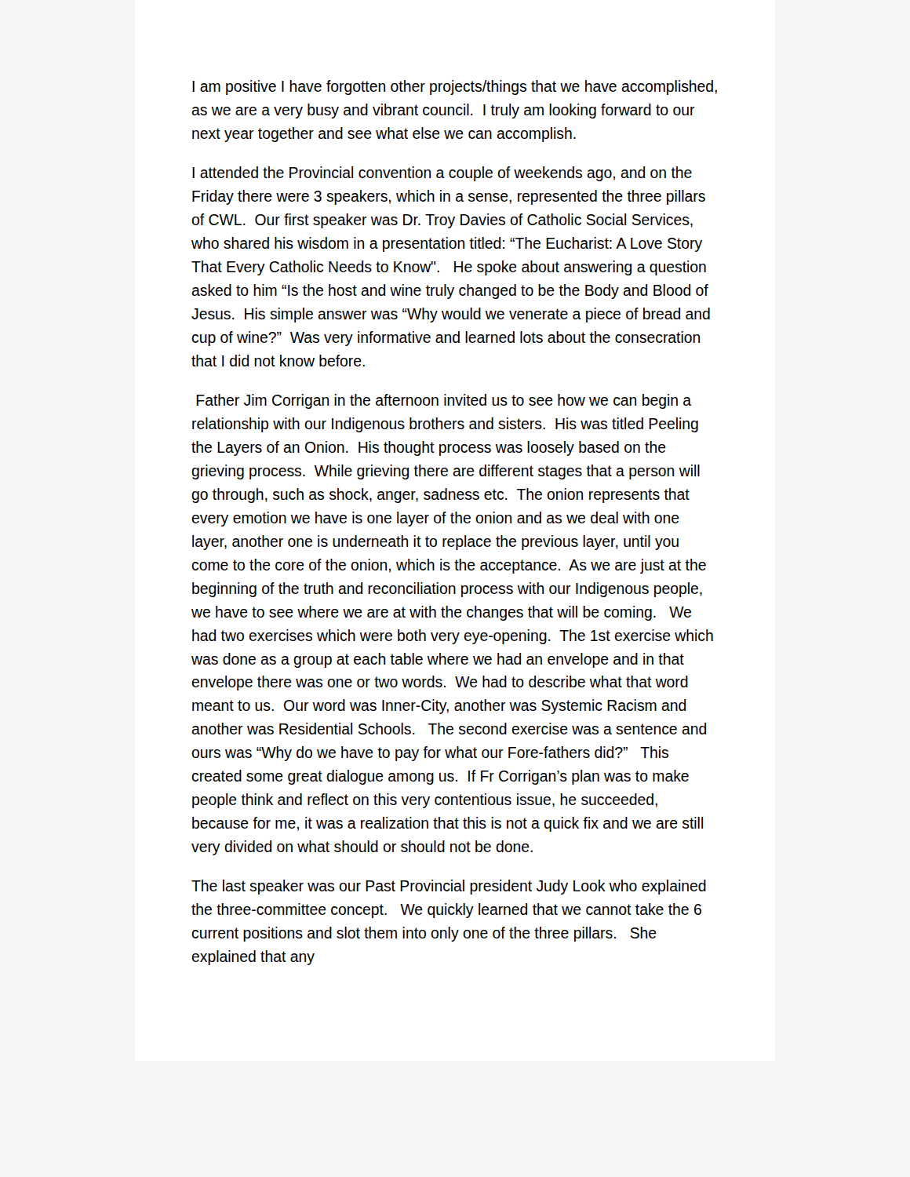I am positive I have forgotten other projects/things that we have accomplished, as we are a very busy and vibrant council. I truly am looking forward to our next year together and see what else we can accomplish.
I attended the Provincial convention a couple of weekends ago, and on the Friday there were 3 speakers, which in a sense, represented the three pillars of CWL. Our first speaker was Dr. Troy Davies of Catholic Social Services, who shared his wisdom in a presentation titled: “The Eucharist: A Love Story That Every Catholic Needs to Know". He spoke about answering a question asked to him “Is the host and wine truly changed to be the Body and Blood of Jesus. His simple answer was “Why would we venerate a piece of bread and cup of wine?” Was very informative and learned lots about the consecration that I did not know before.
Father Jim Corrigan in the afternoon invited us to see how we can begin a relationship with our Indigenous brothers and sisters. His was titled Peeling the Layers of an Onion. His thought process was loosely based on the grieving process. While grieving there are different stages that a person will go through, such as shock, anger, sadness etc. The onion represents that every emotion we have is one layer of the onion and as we deal with one layer, another one is underneath it to replace the previous layer, until you come to the core of the onion, which is the acceptance. As we are just at the beginning of the truth and reconciliation process with our Indigenous people, we have to see where we are at with the changes that will be coming. We had two exercises which were both very eye-opening. The 1st exercise which was done as a group at each table where we had an envelope and in that envelope there was one or two words. We had to describe what that word meant to us. Our word was Inner-City, another was Systemic Racism and another was Residential Schools. The second exercise was a sentence and ours was “Why do we have to pay for what our Fore-fathers did?” This created some great dialogue among us. If Fr Corrigan’s plan was to make people think and reflect on this very contentious issue, he succeeded, because for me, it was a realization that this is not a quick fix and we are still very divided on what should or should not be done.
The last speaker was our Past Provincial president Judy Look who explained the three-committee concept. We quickly learned that we cannot take the 6 current positions and slot them into only one of the three pillars. She explained that any